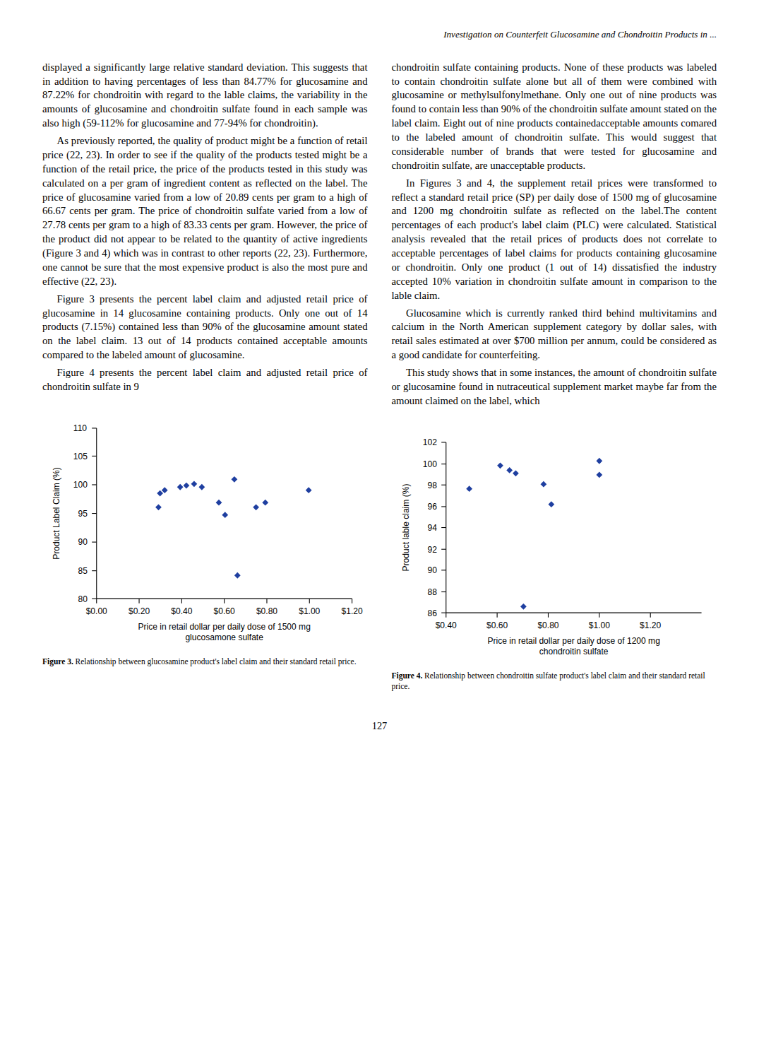Investigation on Counterfeit Glucosamine and Chondroitin Products in ...
displayed a significantly large relative standard deviation. This suggests that in addition to having percentages of less than 84.77% for glucosamine and 87.22% for chondroitin with regard to the lable claims, the variability in the amounts of glucosamine and chondroitin sulfate found in each sample was also high (59-112% for glucosamine and 77-94% for chondroitin).
As previously reported, the quality of product might be a function of retail price (22, 23). In order to see if the quality of the products tested might be a function of the retail price, the price of the products tested in this study was calculated on a per gram of ingredient content as reflected on the label. The price of glucosamine varied from a low of 20.89 cents per gram to a high of 66.67 cents per gram. The price of chondroitin sulfate varied from a low of 27.78 cents per gram to a high of 83.33 cents per gram. However, the price of the product did not appear to be related to the quantity of active ingredients (Figure 3 and 4) which was in contrast to other reports (22, 23). Furthermore, one cannot be sure that the most expensive product is also the most pure and effective (22, 23).
Figure 3 presents the percent label claim and adjusted retail price of glucosamine in 14 glucosamine containing products. Only one out of 14 products (7.15%) contained less than 90% of the glucosamine amount stated on the label claim. 13 out of 14 products contained acceptable amounts compared to the labeled amount of glucosamine.
Figure 4 presents the percent label claim and adjusted retail price of chondroitin sulfate in 9
110 105 100 95 90 85 80 Product Label Claim (%) $0.00 $0.20 $0.40 $0.60 $0.80 $1.00 $1.20 Price in retail dollar per daily dose of 1500 mg glucosamone sulfate
Figure 3. Relationship between glucosamine product's label claim and their standard retail price.
chondroitin sulfate containing products. None of these products was labeled to contain chondroitin sulfate alone but all of them were combined with glucosamine or methylsulfonylmethane. Only one out of nine products was found to contain less than 90% of the chondroitin sulfate amount stated on the label claim. Eight out of nine products containedacceptable amounts comared to the labeled amount of chondroitin sulfate. This would suggest that considerable number of brands that were tested for glucosamine and chondroitin sulfate, are unacceptable products.
In Figures 3 and 4, the supplement retail prices were transformed to reflect a standard retail price (SP) per daily dose of 1500 mg of glucosamine and 1200 mg chondroitin sulfate as reflected on the label.The content percentages of each product's label claim (PLC) were calculated. Statistical analysis revealed that the retail prices of products does not correlate to acceptable percentages of label claims for products containing glucosamine or chondroitin. Only one product (1 out of 14) dissatisfied the industry accepted 10% variation in chondroitin sulfate amount in comparison to the lable claim.
Glucosamine which is currently ranked third behind multivitamins and calcium in the North American supplement category by dollar sales, with retail sales estimated at over $700 million per annum, could be considered as a good candidate for counterfeiting.
This study shows that in some instances, the amount of chondroitin sulfate or glucosamine found in nutraceutical supplement market maybe far from the amount claimed on the label, which
102 100 98 96 94 92 90 88 86 Product lable claim (%) $0.40 $0.60 $0.80 $1.00 $1.20 Price in retail dollar per daily dose of 1200 mg chondroitin sulfate
Figure 4. Relationship between chondroitin sulfate product's label claim and their standard retail price.
127